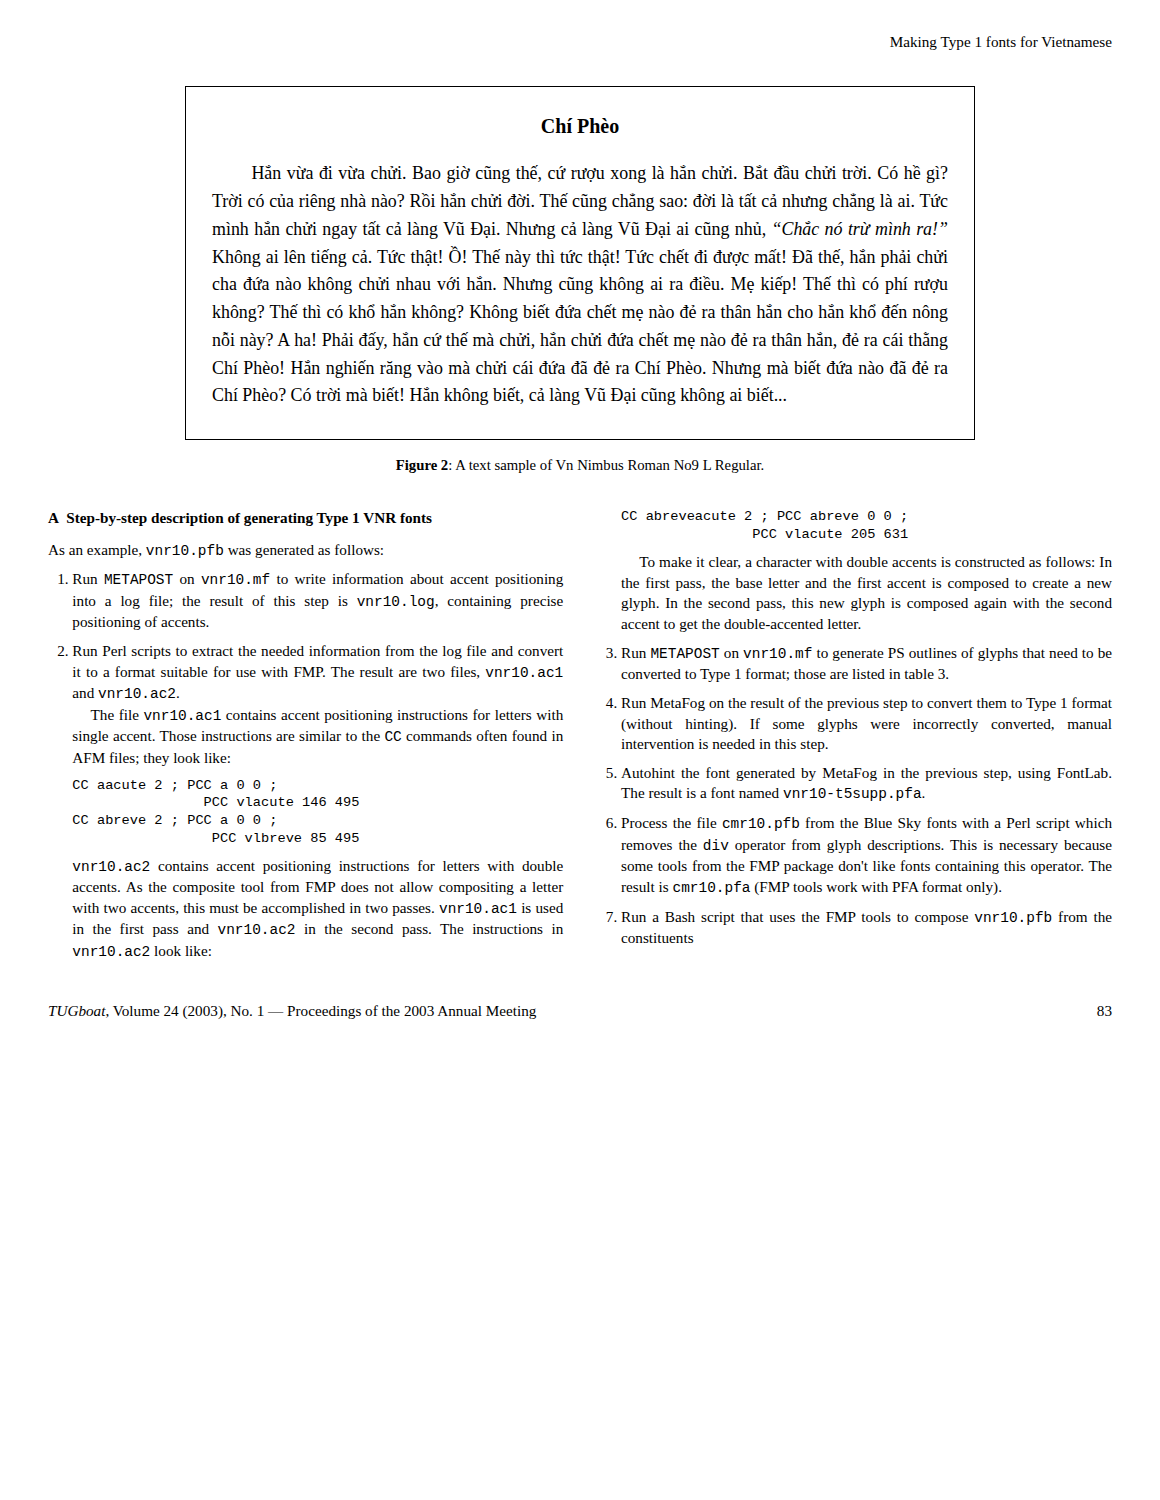Making Type 1 fonts for Vietnamese
Chí Phèo
Hắn vừa đi vừa chửi. Bao giờ cũng thế, cứ rượu xong là hắn chửi. Bắt đầu chửi trời. Có hề gì? Trời có của riêng nhà nào? Rồi hắn chửi đời. Thế cũng chẳng sao: đời là tất cả nhưng chẳng là ai. Tức mình hắn chửi ngay tất cả làng Vũ Đại. Nhưng cả làng Vũ Đại ai cũng nhủ, “Chắc nó trừ mình ra!” Không ai lên tiếng cả. Tức thật! Ồ! Thế này thì tức thật! Tức chết đi được mất! Đã thế, hắn phải chửi cha đứa nào không chửi nhau với hắn. Nhưng cũng không ai ra điều. Mẹ kiếp! Thế thì có phí rượu không? Thế thì có khổ hắn không? Không biết đứa chết mẹ nào đẻ ra thân hắn cho hắn khổ đến nông nỗi này? A ha! Phải đấy, hắn cứ thế mà chửi, hắn chửi đứa chết mẹ nào đẻ ra thân hắn, đẻ ra cái thằng Chí Phèo! Hắn nghiến răng vào mà chửi cái đứa đã đẻ ra Chí Phèo. Nhưng mà biết đứa nào đã đẻ ra Chí Phèo? Có trời mà biết! Hắn không biết, cả làng Vũ Đại cũng không ai biết...
Figure 2: A text sample of Vn Nimbus Roman No9 L Regular.
AStep-by-step description of generating Type 1 VNR fonts
As an example, vnr10.pfb was generated as follows:
Run METAPOST on vnr10.mf to write information about accent positioning into a log file; the result of this step is vnr10.log, containing precise positioning of accents.
Run Perl scripts to extract the needed information from the log file and convert it to a format suitable for use with FMP. The result are two files, vnr10.ac1 and vnr10.ac2.
The file vnr10.ac1 contains accent positioning instructions for letters with single accent. Those instructions are similar to the CC commands often found in AFM files; they look like:
CC aacute 2 ; PCC a 0 0 ;
                PCC vlacute 146 495
CC abreve 2 ; PCC a 0 0 ;
                 PCC vlbreve 85 495
vnr10.ac2 contains accent positioning instructions for letters with double accents. As the composite tool from FMP does not allow compositing a letter with two accents, this must be accomplished in two passes. vnr10.ac1 is used in the first pass and vnr10.ac2 in the second pass. The instructions in vnr10.ac2 look like:
CC abreveacute 2 ; PCC abreve 0 0 ;
                PCC vlacute 205 631
To make it clear, a character with double accents is constructed as follows: In the first pass, the base letter and the first accent is composed to create a new glyph. In the second pass, this new glyph is composed again with the second accent to get the double-accented letter.
Run METAPOST on vnr10.mf to generate PS outlines of glyphs that need to be converted to Type 1 format; those are listed in table 3.
Run MetaFog on the result of the previous step to convert them to Type 1 format (without hinting). If some glyphs were incorrectly converted, manual intervention is needed in this step.
Autohint the font generated by MetaFog in the previous step, using FontLab. The result is a font named vnr10-t5supp.pfa.
Process the file cmr10.pfb from the Blue Sky fonts with a Perl script which removes the div operator from glyph descriptions. This is necessary because some tools from the FMP package don't like fonts containing this operator. The result is cmr10.pfa (FMP tools work with PFA format only).
Run a Bash script that uses the FMP tools to compose vnr10.pfb from the constituents
TUGboat, Volume 24 (2003), No. 1 — Proceedings of the 2003 Annual Meeting
83